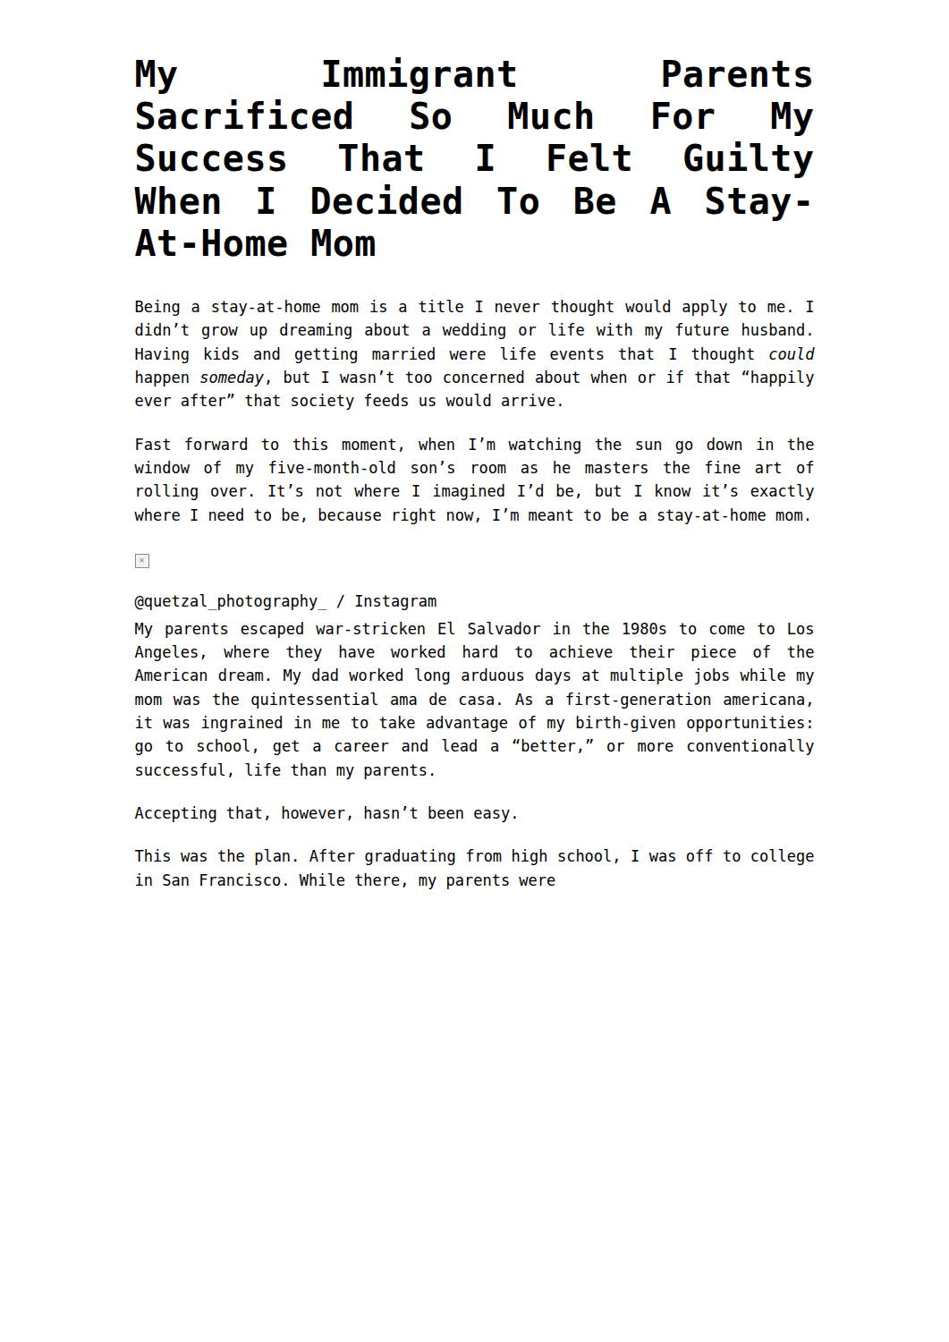My Immigrant Parents Sacrificed So Much For My Success That I Felt Guilty When I Decided To Be A Stay-At-Home Mom
Being a stay-at-home mom is a title I never thought would apply to me. I didn’t grow up dreaming about a wedding or life with my future husband. Having kids and getting married were life events that I thought could happen someday, but I wasn’t too concerned about when or if that “happily ever after” that society feeds us would arrive.
Fast forward to this moment, when I’m watching the sun go down in the window of my five-month-old son’s room as he masters the fine art of rolling over. It’s not where I imagined I’d be, but I know it’s exactly where I need to be, because right now, I’m meant to be a stay-at-home mom.
✕
@quetzal_photography_ / Instagram
My parents escaped war-stricken El Salvador in the 1980s to come to Los Angeles, where they have worked hard to achieve their piece of the American dream. My dad worked long arduous days at multiple jobs while my mom was the quintessential ama de casa. As a first-generation americana, it was ingrained in me to take advantage of my birth-given opportunities: go to school, get a career and lead a “better,” or more conventionally successful, life than my parents.
Accepting that, however, hasn’t been easy.
This was the plan. After graduating from high school, I was off to college in San Francisco. While there, my parents were